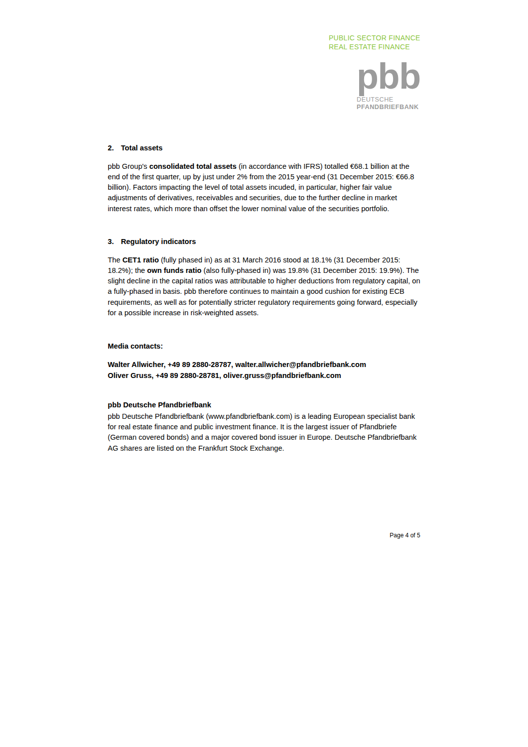PUBLIC SECTOR FINANCE
REAL ESTATE FINANCE
pbb
DEUTSCHE
PFANDBRIEFBANK
2. Total assets
pbb Group's consolidated total assets (in accordance with IFRS) totalled €68.1 billion at the end of the first quarter, up by just under 2% from the 2015 year-end (31 December 2015: €66.8 billion). Factors impacting the level of total assets incuded, in particular, higher fair value adjustments of derivatives, receivables and securities, due to the further decline in market interest rates, which more than offset the lower nominal value of the securities portfolio.
3. Regulatory indicators
The CET1 ratio (fully phased in) as at 31 March 2016 stood at 18.1% (31 December 2015: 18.2%); the own funds ratio (also fully-phased in) was 19.8% (31 December 2015: 19.9%). The slight decline in the capital ratios was attributable to higher deductions from regulatory capital, on a fully-phased in basis. pbb therefore continues to maintain a good cushion for existing ECB requirements, as well as for potentially stricter regulatory requirements going forward, especially for a possible increase in risk-weighted assets.
Media contacts:
Walter Allwicher, +49 89 2880-28787, walter.allwicher@pfandbriefbank.com
Oliver Gruss, +49 89 2880-28781, oliver.gruss@pfandbriefbank.com
pbb Deutsche Pfandbriefbank
pbb Deutsche Pfandbriefbank (www.pfandbriefbank.com) is a leading European specialist bank for real estate finance and public investment finance. It is the largest issuer of Pfandbriefe (German covered bonds) and a major covered bond issuer in Europe. Deutsche Pfandbriefbank AG shares are listed on the Frankfurt Stock Exchange.
Page 4 of 5